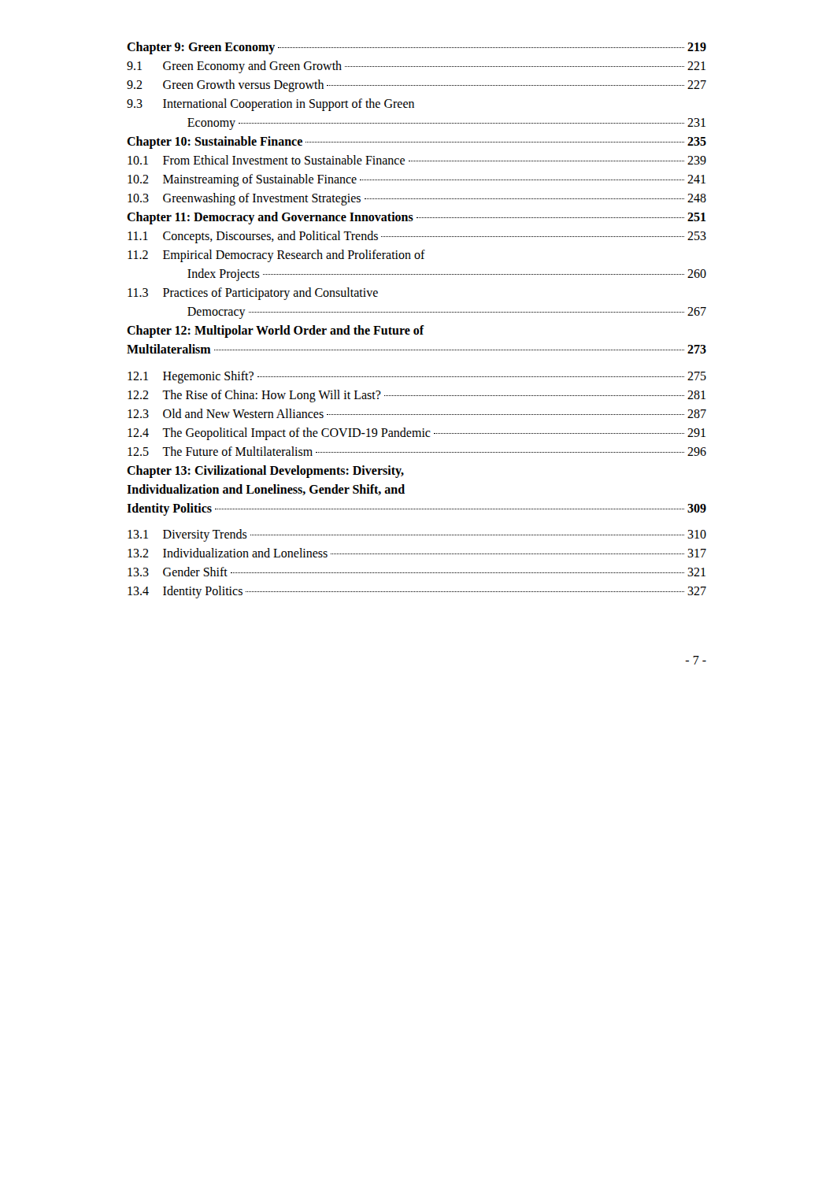Chapter 9: Green Economy 219
9.1 Green Economy and Green Growth 221
9.2 Green Growth versus Degrowth 227
9.3 International Cooperation in Support of the Green
Economy 231
Chapter 10: Sustainable Finance 235
10.1 From Ethical Investment to Sustainable Finance 239
10.2 Mainstreaming of Sustainable Finance 241
10.3 Greenwashing of Investment Strategies 248
Chapter 11: Democracy and Governance Innovations 251
11.1 Concepts, Discourses, and Political Trends 253
11.2 Empirical Democracy Research and Proliferation of
Index Projects 260
11.3 Practices of Participatory and Consultative
Democracy 267
Chapter 12: Multipolar World Order and the Future of
Multilateralism 273
12.1 Hegemonic Shift? 275
12.2 The Rise of China: How Long Will it Last? 281
12.3 Old and New Western Alliances 287
12.4 The Geopolitical Impact of the COVID-19 Pandemic 291
12.5 The Future of Multilateralism 296
Chapter 13: Civilizational Developments: Diversity,
Individualization and Loneliness, Gender Shift, and
Identity Politics 309
13.1 Diversity Trends 310
13.2 Individualization and Loneliness 317
13.3 Gender Shift 321
13.4 Identity Politics 327
- 7 -